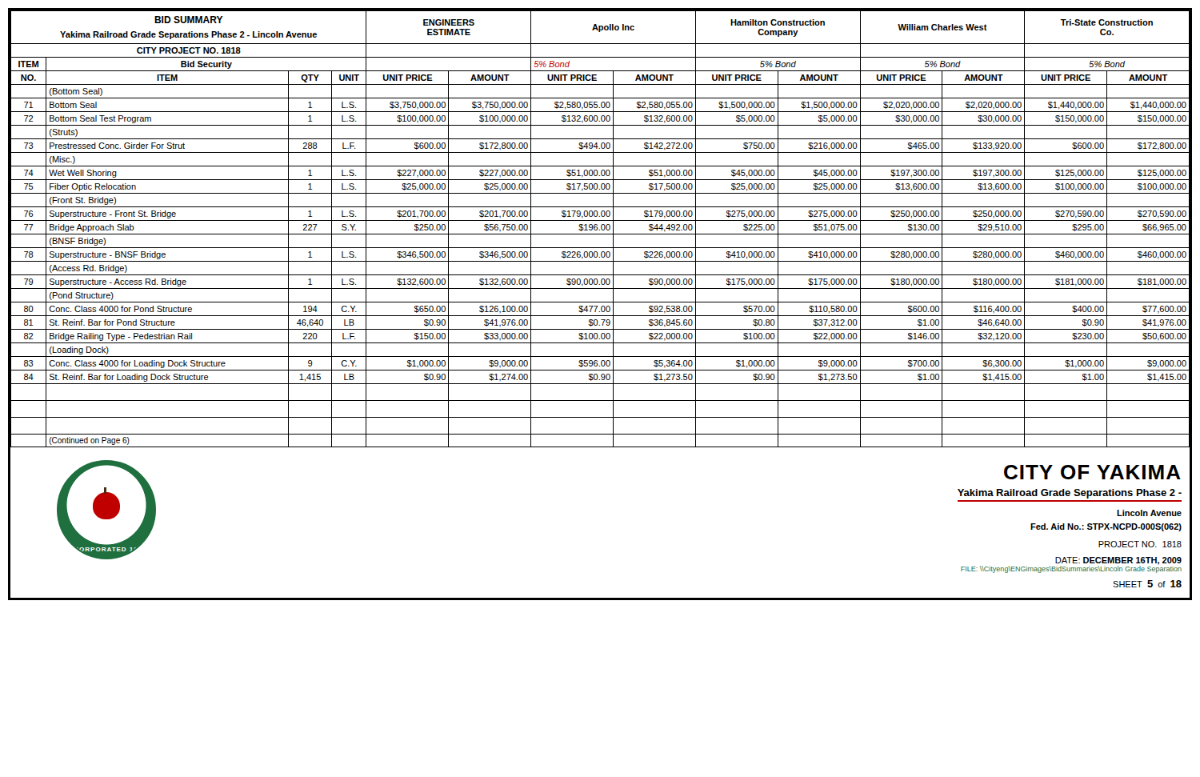| BID SUMMARY Yakima Railroad Grade Separations Phase 2 - Lincoln Avenue | ENGINEERS ESTIMATE | Apollo Inc | Hamilton Construction Company | William Charles West | Tri-State Construction Co. |
| --- | --- | --- | --- | --- | --- |
| CITY PROJECT NO. 1818 | | | | | |
| ITEM | Bid Security | | 5% Bond | 5% Bond | 5% Bond | 5% Bond |
| NO. | ITEM | QTY | UNIT | UNIT PRICE | AMOUNT | UNIT PRICE | AMOUNT | UNIT PRICE | AMOUNT | UNIT PRICE | AMOUNT | UNIT PRICE | AMOUNT |
| | (Bottom Seal) | | | | | | | | | | | | |
| 71 | Bottom Seal | 1 | L.S. | $3,750,000.00 | $3,750,000.00 | $2,580,055.00 | $2,580,055.00 | $1,500,000.00 | $1,500,000.00 | $2,020,000.00 | $2,020,000.00 | $1,440,000.00 | $1,440,000.00 |
| 72 | Bottom Seal Test Program | 1 | L.S. | $100,000.00 | $100,000.00 | $132,600.00 | $132,600.00 | $5,000.00 | $5,000.00 | $30,000.00 | $30,000.00 | $150,000.00 | $150,000.00 |
| | (Struts) | | | | | | | | | | | | |
| 73 | Prestressed Conc. Girder For Strut | 288 | L.F. | $600.00 | $172,800.00 | $494.00 | $142,272.00 | $750.00 | $216,000.00 | $465.00 | $133,920.00 | $600.00 | $172,800.00 |
| | (Misc.) | | | | | | | | | | | | |
| 74 | Wet Well Shoring | 1 | L.S. | $227,000.00 | $227,000.00 | $51,000.00 | $51,000.00 | $45,000.00 | $45,000.00 | $197,300.00 | $197,300.00 | $125,000.00 | $125,000.00 |
| 75 | Fiber Optic Relocation | 1 | L.S. | $25,000.00 | $25,000.00 | $17,500.00 | $17,500.00 | $25,000.00 | $25,000.00 | $13,600.00 | $13,600.00 | $100,000.00 | $100,000.00 |
| | (Front St. Bridge) | | | | | | | | | | | | |
| 76 | Superstructure - Front St. Bridge | 1 | L.S. | $201,700.00 | $201,700.00 | $179,000.00 | $179,000.00 | $275,000.00 | $275,000.00 | $250,000.00 | $250,000.00 | $270,590.00 | $270,590.00 |
| 77 | Bridge Approach Slab | 227 | S.Y. | $250.00 | $56,750.00 | $196.00 | $44,492.00 | $225.00 | $51,075.00 | $130.00 | $29,510.00 | $295.00 | $66,965.00 |
| | (BNSF Bridge) | | | | | | | | | | | | |
| 78 | Superstructure - BNSF Bridge | 1 | L.S. | $346,500.00 | $346,500.00 | $226,000.00 | $226,000.00 | $410,000.00 | $410,000.00 | $280,000.00 | $280,000.00 | $460,000.00 | $460,000.00 |
| | (Access Rd. Bridge) | | | | | | | | | | | | |
| 79 | Superstructure - Access Rd. Bridge | 1 | L.S. | $132,600.00 | $132,600.00 | $90,000.00 | $90,000.00 | $175,000.00 | $175,000.00 | $180,000.00 | $180,000.00 | $181,000.00 | $181,000.00 |
| | (Pond Structure) | | | | | | | | | | | | |
| 80 | Conc. Class 4000 for Pond Structure | 194 | C.Y. | $650.00 | $126,100.00 | $477.00 | $92,538.00 | $570.00 | $110,580.00 | $600.00 | $116,400.00 | $400.00 | $77,600.00 |
| 81 | St. Reinf. Bar for Pond Structure | 46,640 | LB | $0.90 | $41,976.00 | $0.79 | $36,845.60 | $0.80 | $37,312.00 | $1.00 | $46,640.00 | $0.90 | $41,976.00 |
| 82 | Bridge Railing Type - Pedestrian Rail | 220 | L.F. | $150.00 | $33,000.00 | $100.00 | $22,000.00 | $100.00 | $22,000.00 | $146.00 | $32,120.00 | $230.00 | $50,600.00 |
| | (Loading Dock) | | | | | | | | | | | | |
| 83 | Conc. Class 4000 for Loading Dock Structure | 9 | C.Y. | $1,000.00 | $9,000.00 | $596.00 | $5,364.00 | $1,000.00 | $9,000.00 | $700.00 | $6,300.00 | $1,000.00 | $9,000.00 |
| 84 | St. Reinf. Bar for Loading Dock Structure | 1,415 | LB | $0.90 | $1,274.00 | $0.90 | $1,273.50 | $0.90 | $1,273.50 | $1.00 | $1,415.00 | $1.00 | $1,415.00 |
| | (Continued on Page 6) | | | | | | | | | | | | |
CITY OF
INCORPORATED 1886
CITY OF YAKIMA
Yakima Railroad Grade Separations Phase 2 -
Lincoln Avenue
Fed. Aid No.: STPX-NCPD-000S(062)
PROJECT NO. 1818
DATE: DECEMBER 16TH, 2009
FILE: \\Cityeng\ENGimages\BidSummaries\Lincoln Grade Separation
SHEET 5 of 18